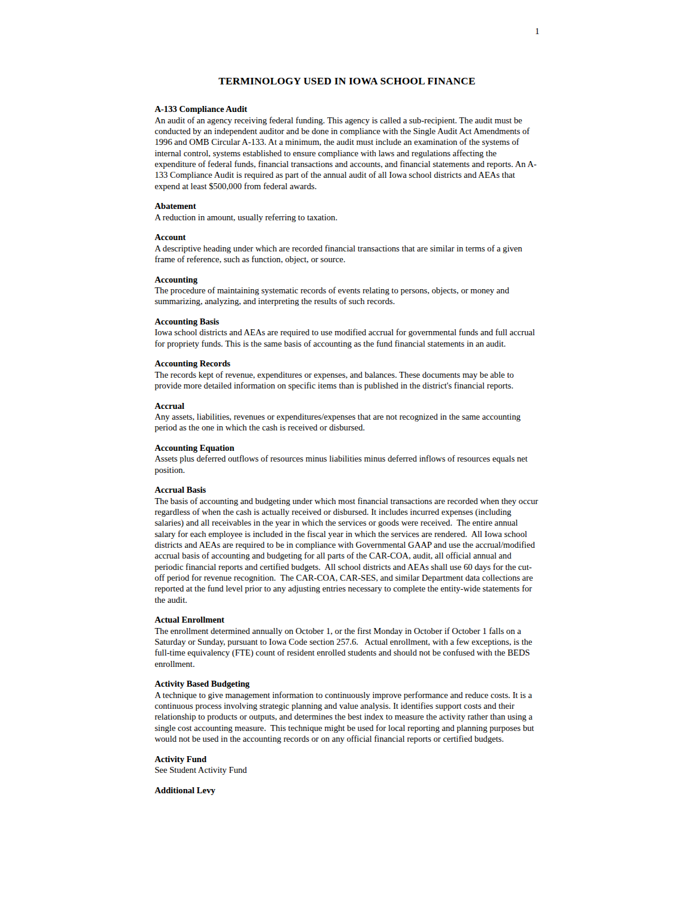1
TERMINOLOGY USED IN IOWA SCHOOL FINANCE
A-133 Compliance Audit
An audit of an agency receiving federal funding. This agency is called a sub-recipient. The audit must be conducted by an independent auditor and be done in compliance with the Single Audit Act Amendments of 1996 and OMB Circular A-133. At a minimum, the audit must include an examination of the systems of internal control, systems established to ensure compliance with laws and regulations affecting the expenditure of federal funds, financial transactions and accounts, and financial statements and reports. An A-133 Compliance Audit is required as part of the annual audit of all Iowa school districts and AEAs that expend at least $500,000 from federal awards.
Abatement
A reduction in amount, usually referring to taxation.
Account
A descriptive heading under which are recorded financial transactions that are similar in terms of a given frame of reference, such as function, object, or source.
Accounting
The procedure of maintaining systematic records of events relating to persons, objects, or money and summarizing, analyzing, and interpreting the results of such records.
Accounting Basis
Iowa school districts and AEAs are required to use modified accrual for governmental funds and full accrual for propriety funds. This is the same basis of accounting as the fund financial statements in an audit.
Accounting Records
The records kept of revenue, expenditures or expenses, and balances. These documents may be able to provide more detailed information on specific items than is published in the district's financial reports.
Accrual
Any assets, liabilities, revenues or expenditures/expenses that are not recognized in the same accounting period as the one in which the cash is received or disbursed.
Accounting Equation
Assets plus deferred outflows of resources minus liabilities minus deferred inflows of resources equals net position.
Accrual Basis
The basis of accounting and budgeting under which most financial transactions are recorded when they occur regardless of when the cash is actually received or disbursed. It includes incurred expenses (including salaries) and all receivables in the year in which the services or goods were received. The entire annual salary for each employee is included in the fiscal year in which the services are rendered. All Iowa school districts and AEAs are required to be in compliance with Governmental GAAP and use the accrual/modified accrual basis of accounting and budgeting for all parts of the CAR-COA, audit, all official annual and periodic financial reports and certified budgets. All school districts and AEAs shall use 60 days for the cut-off period for revenue recognition. The CAR-COA, CAR-SES, and similar Department data collections are reported at the fund level prior to any adjusting entries necessary to complete the entity-wide statements for the audit.
Actual Enrollment
The enrollment determined annually on October 1, or the first Monday in October if October 1 falls on a Saturday or Sunday, pursuant to Iowa Code section 257.6. Actual enrollment, with a few exceptions, is the full-time equivalency (FTE) count of resident enrolled students and should not be confused with the BEDS enrollment.
Activity Based Budgeting
A technique to give management information to continuously improve performance and reduce costs. It is a continuous process involving strategic planning and value analysis. It identifies support costs and their relationship to products or outputs, and determines the best index to measure the activity rather than using a single cost accounting measure. This technique might be used for local reporting and planning purposes but would not be used in the accounting records or on any official financial reports or certified budgets.
Activity Fund
See Student Activity Fund
Additional Levy